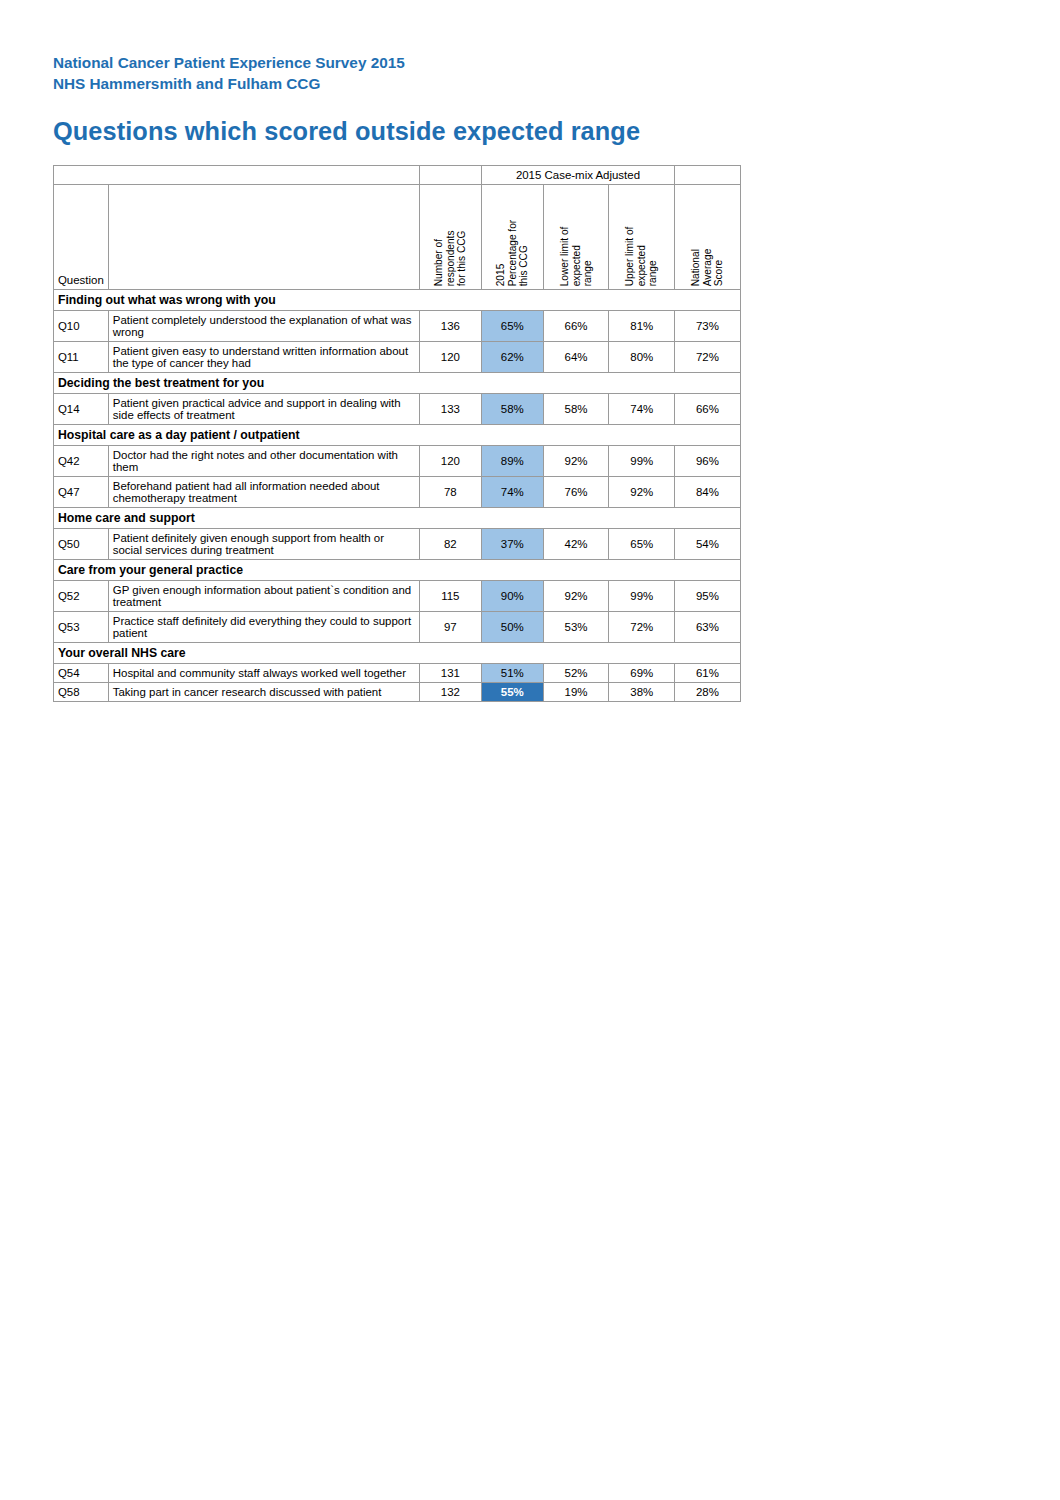National Cancer Patient Experience Survey 2015
NHS Hammersmith and Fulham CCG
Questions which scored outside expected range
| | | 2015 Case-mix Adjusted | |
| Question | | Number of respondents for this CCG | 2015 Percentage for this CCG | Lower limit of expected range | Upper limit of expected range | National Average Score |
| Finding out what was wrong with you |
| Q10 | Patient completely understood the explanation of what was wrong | 136 | 65% | 66% | 81% | 73% |
| Q11 | Patient given easy to understand written information about the type of cancer they had | 120 | 62% | 64% | 80% | 72% |
| Deciding the best treatment for you |
| Q14 | Patient given practical advice and support in dealing with side effects of treatment | 133 | 58% | 58% | 74% | 66% |
| Hospital care as a day patient / outpatient |
| Q42 | Doctor had the right notes and other documentation with them | 120 | 89% | 92% | 99% | 96% |
| Q47 | Beforehand patient had all information needed about chemotherapy treatment | 78 | 74% | 76% | 92% | 84% |
| Home care and support |
| Q50 | Patient definitely given enough support from health or social services during treatment | 82 | 37% | 42% | 65% | 54% |
| Care from your general practice |
| Q52 | GP given enough information about patient`s condition and treatment | 115 | 90% | 92% | 99% | 95% |
| Q53 | Practice staff definitely did everything they could to support patient | 97 | 50% | 53% | 72% | 63% |
| Your overall NHS care |
| Q54 | Hospital and community staff always worked well together | 131 | 51% | 52% | 69% | 61% |
| Q58 | Taking part in cancer research discussed with patient | 132 | 55% | 19% | 38% | 28% |